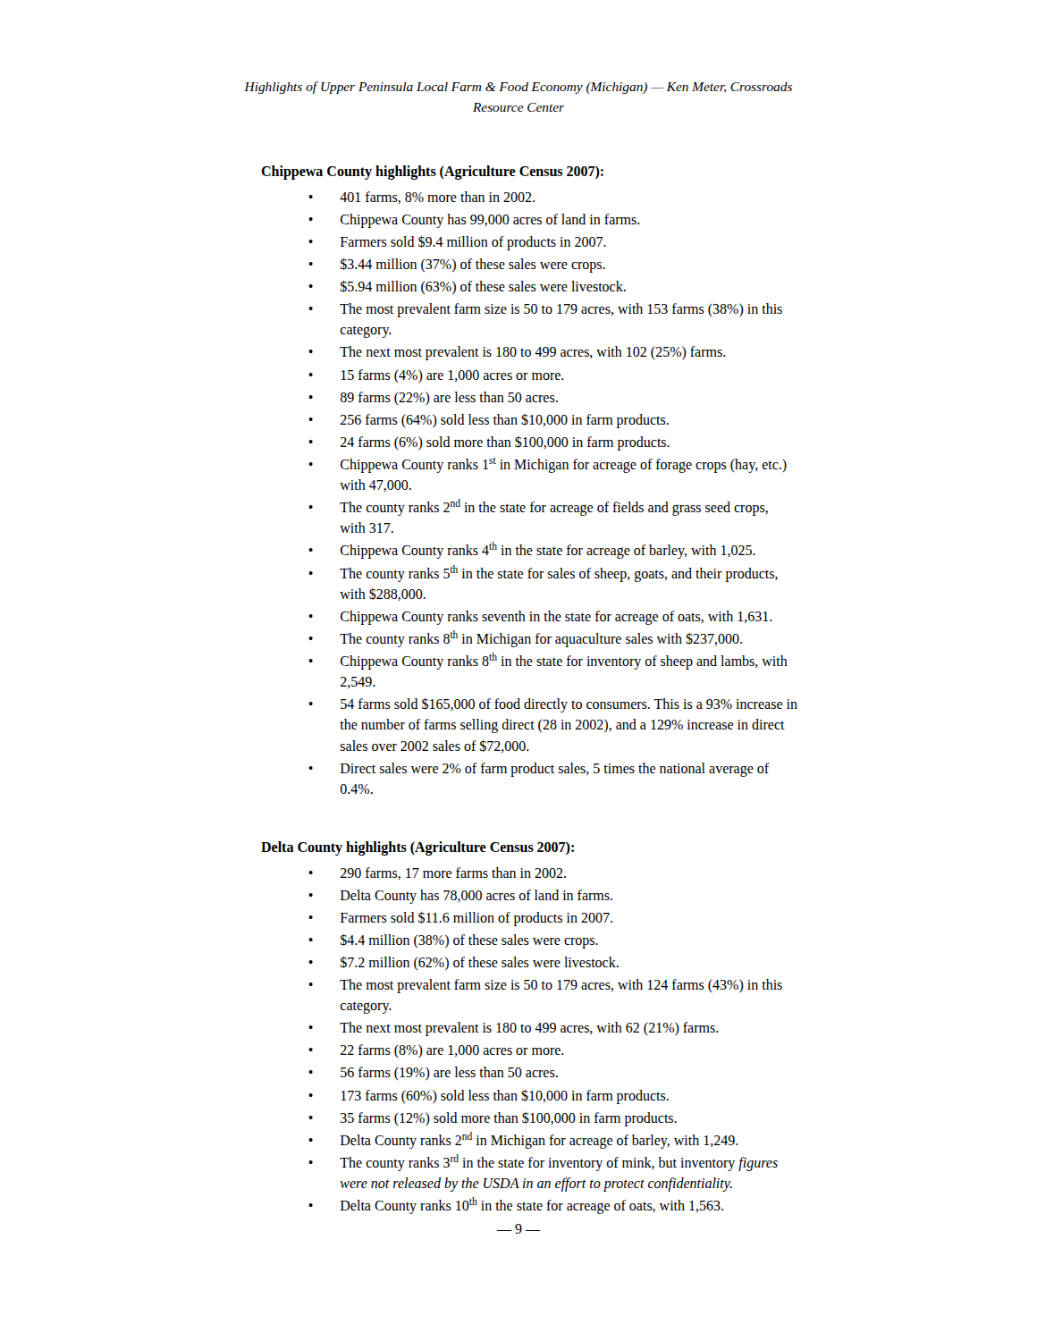Highlights of Upper Peninsula Local Farm & Food Economy (Michigan) — Ken Meter, Crossroads Resource Center
Chippewa County highlights (Agriculture Census 2007):
401 farms, 8% more than in 2002.
Chippewa County has 99,000 acres of land in farms.
Farmers sold $9.4 million of products in 2007.
$3.44 million (37%) of these sales were crops.
$5.94 million (63%) of these sales were livestock.
The most prevalent farm size is 50 to 179 acres, with 153 farms (38%) in this category.
The next most prevalent is 180 to 499 acres, with 102 (25%) farms.
15 farms (4%) are 1,000 acres or more.
89 farms (22%) are less than 50 acres.
256 farms (64%) sold less than $10,000 in farm products.
24 farms (6%) sold more than $100,000 in farm products.
Chippewa County ranks 1st in Michigan for acreage of forage crops (hay, etc.) with 47,000.
The county ranks 2nd in the state for acreage of fields and grass seed crops, with 317.
Chippewa County ranks 4th in the state for acreage of barley, with 1,025.
The county ranks 5th in the state for sales of sheep, goats, and their products, with $288,000.
Chippewa County ranks seventh in the state for acreage of oats, with 1,631.
The county ranks 8th in Michigan for aquaculture sales with $237,000.
Chippewa County ranks 8th in the state for inventory of sheep and lambs, with 2,549.
54 farms sold $165,000 of food directly to consumers. This is a 93% increase in the number of farms selling direct (28 in 2002), and a 129% increase in direct sales over 2002 sales of $72,000.
Direct sales were 2% of farm product sales, 5 times the national average of 0.4%.
Delta County highlights (Agriculture Census 2007):
290 farms, 17 more farms than in 2002.
Delta County has 78,000 acres of land in farms.
Farmers sold $11.6 million of products in 2007.
$4.4 million (38%) of these sales were crops.
$7.2 million (62%) of these sales were livestock.
The most prevalent farm size is 50 to 179 acres, with 124 farms (43%) in this category.
The next most prevalent is 180 to 499 acres, with 62 (21%) farms.
22 farms (8%) are 1,000 acres or more.
56 farms (19%) are less than 50 acres.
173 farms (60%) sold less than $10,000 in farm products.
35 farms (12%) sold more than $100,000 in farm products.
Delta County ranks 2nd in Michigan for acreage of barley, with 1,249.
The county ranks 3rd in the state for inventory of mink, but inventory figures were not released by the USDA in an effort to protect confidentiality.
Delta County ranks 10th in the state for acreage of oats, with 1,563.
— 9 —